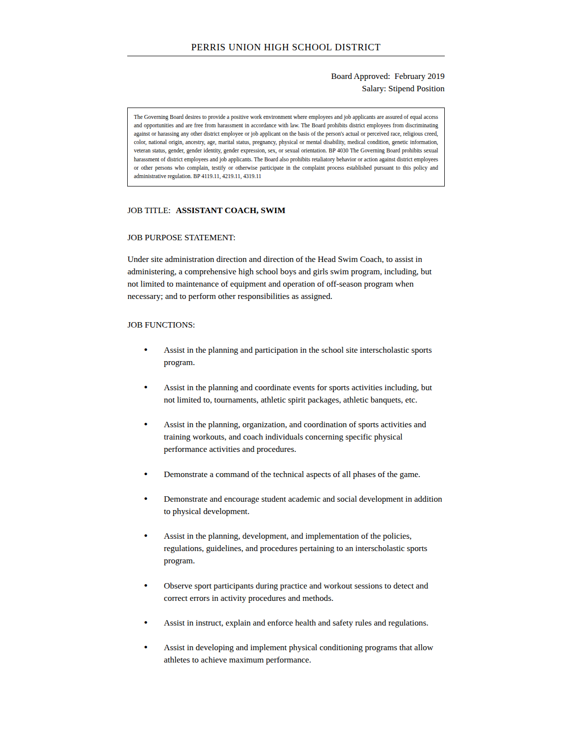PERRIS UNION HIGH SCHOOL DISTRICT
Board Approved: February 2019
Salary: Stipend Position
The Governing Board desires to provide a positive work environment where employees and job applicants are assured of equal access and opportunities and are free from harassment in accordance with law. The Board prohibits district employees from discriminating against or harassing any other district employee or job applicant on the basis of the person's actual or perceived race, religious creed, color, national origin, ancestry, age, marital status, pregnancy, physical or mental disability, medical condition, genetic information, veteran status, gender, gender identity, gender expression, sex, or sexual orientation. BP 4030 The Governing Board prohibits sexual harassment of district employees and job applicants. The Board also prohibits retaliatory behavior or action against district employees or other persons who complain, testify or otherwise participate in the complaint process established pursuant to this policy and administrative regulation. BP 4119.11, 4219.11, 4319.11
JOB TITLE: ASSISTANT COACH, SWIM
JOB PURPOSE STATEMENT:
Under site administration direction and direction of the Head Swim Coach, to assist in administering, a comprehensive high school boys and girls swim program, including, but not limited to maintenance of equipment and operation of off-season program when necessary; and to perform other responsibilities as assigned.
JOB FUNCTIONS:
Assist in the planning and participation in the school site interscholastic sports program.
Assist in the planning and coordinate events for sports activities including, but not limited to, tournaments, athletic spirit packages, athletic banquets, etc.
Assist in the planning, organization, and coordination of sports activities and training workouts, and coach individuals concerning specific physical performance activities and procedures.
Demonstrate a command of the technical aspects of all phases of the game.
Demonstrate and encourage student academic and social development in addition to physical development.
Assist in the planning, development, and implementation of the policies, regulations, guidelines, and procedures pertaining to an interscholastic sports program.
Observe sport participants during practice and workout sessions to detect and correct errors in activity procedures and methods.
Assist in instruct, explain and enforce health and safety rules and regulations.
Assist in developing and implement physical conditioning programs that allow athletes to achieve maximum performance.